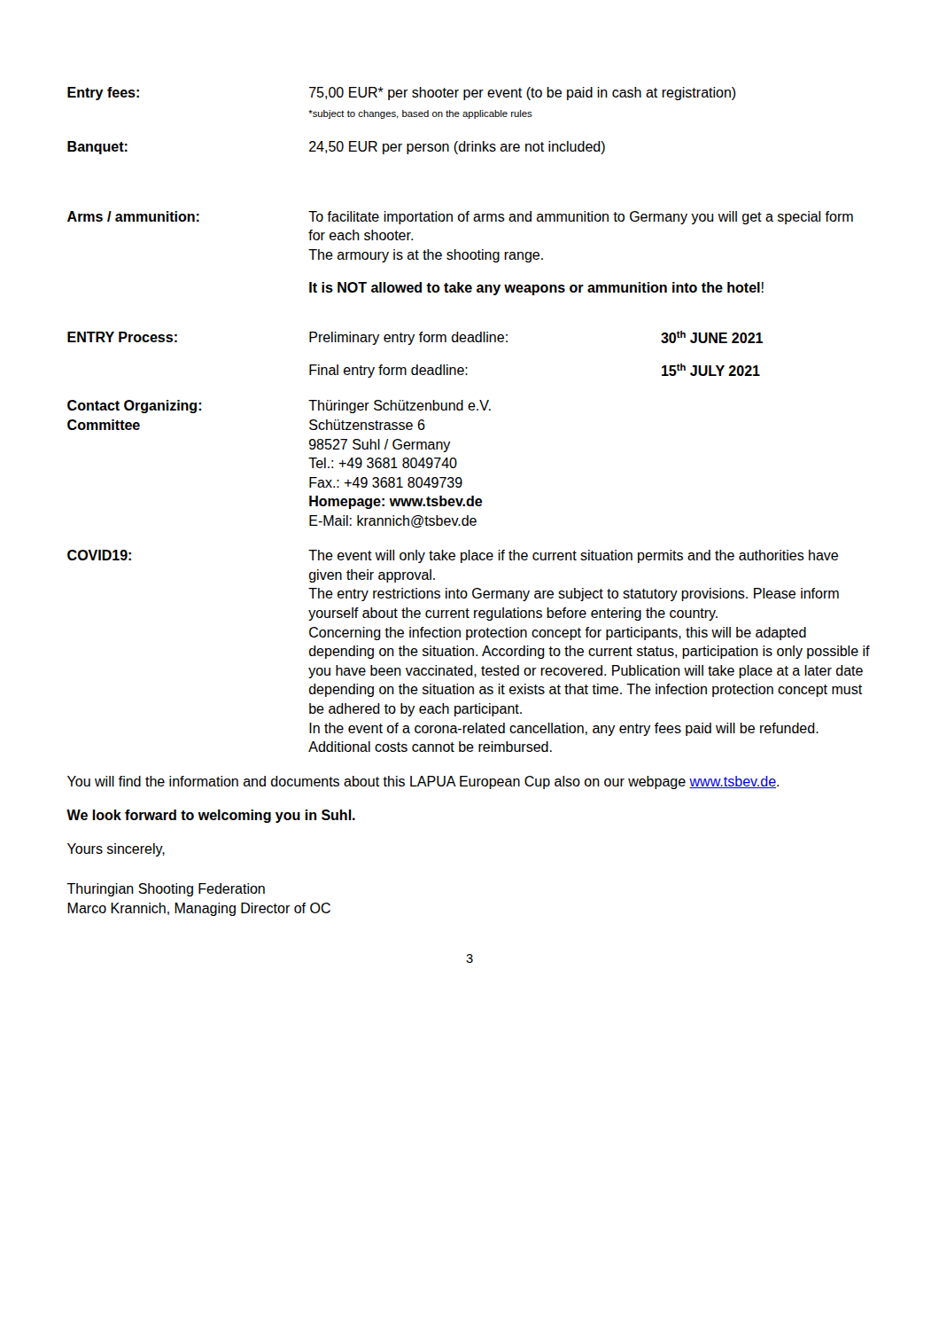| Entry fees: | 75,00 EUR* per shooter per event (to be paid in cash at registration) *subject to changes, based on the applicable rules |
| Banquet: | 24,50 EUR per person (drinks are not included) |
| Arms / ammunition: | To facilitate importation of arms and ammunition to Germany you will get a special form for each shooter. The armoury is at the shooting range. It is NOT allowed to take any weapons or ammunition into the hotel ! |
| ENTRY Process: | Preliminary entry form deadline: 30 th JUNE 2021 Final entry form deadline: 15 th JULY 2021 |
| Contact Organizing: Committee | Thüringer Schützenbund e.V. Schützenstrasse 6 98527 Suhl / Germany Tel.: +49 3681 8049740 Fax.: +49 3681 8049739 Homepage: www.tsbev.de E-Mail: krannich@tsbev.de |
| COVID19: | The event will only take place if the current situation permits and the authorities have given their approval. The entry restrictions into Germany are subject to statutory provisions. Please inform yourself about the current regulations before entering the country. Concerning the infection protection concept for participants, this will be adapted depending on the situation. According to the current status, participation is only possible if you have been vaccinated, tested or recovered. Publication will take place at a later date depending on the situation as it exists at that time. The infection protection concept must be adhered to by each participant. In the event of a corona-related cancellation, any entry fees paid will be refunded. Additional costs cannot be reimbursed. |
You will find the information and documents about this LAPUA European Cup also on our webpage www.tsbev.de.
We look forward to welcoming you in Suhl.
Yours sincerely,
Thuringian Shooting Federation
Marco Krannich, Managing Director of OC
3